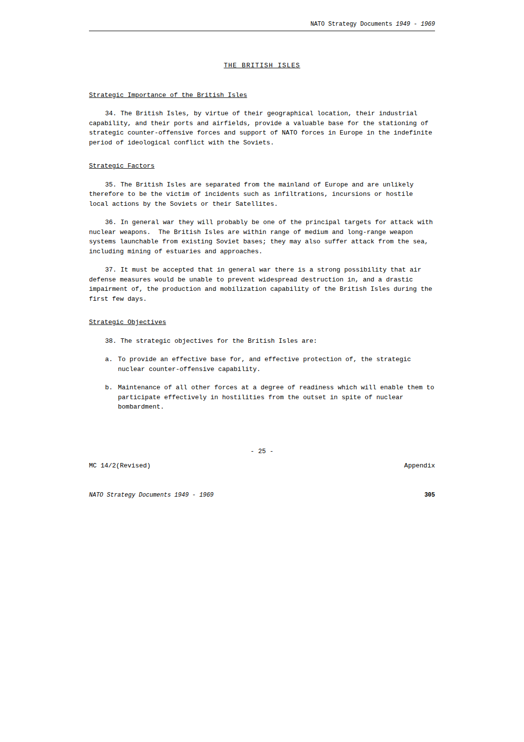NATO Strategy Documents 1949 - 1969
THE BRITISH ISLES
Strategic Importance of the British Isles
34. The British Isles, by virtue of their geographical location, their industrial capability, and their ports and airfields, provide a valuable base for the stationing of strategic counter-offensive forces and support of NATO forces in Europe in the indefinite period of ideological conflict with the Soviets.
Strategic Factors
35. The British Isles are separated from the mainland of Europe and are unlikely therefore to be the victim of incidents such as infiltrations, incursions or hostile local actions by the Soviets or their Satellites.
36. In general war they will probably be one of the principal targets for attack with nuclear weapons. The British Isles are within range of medium and long-range weapon systems launchable from existing Soviet bases; they may also suffer attack from the sea, including mining of estuaries and approaches.
37. It must be accepted that in general war there is a strong possibility that air defense measures would be unable to prevent widespread destruction in, and a drastic impairment of, the production and mobilization capability of the British Isles during the first few days.
Strategic Objectives
38. The strategic objectives for the British Isles are:
a. To provide an effective base for, and effective protection of, the strategic nuclear counter-offensive capability.
b. Maintenance of all other forces at a degree of readiness which will enable them to participate effectively in hostilities from the outset in spite of nuclear bombardment.
- 25 -
MC 14/2(Revised)
Appendix
NATO Strategy Documents 1949 - 1969
305